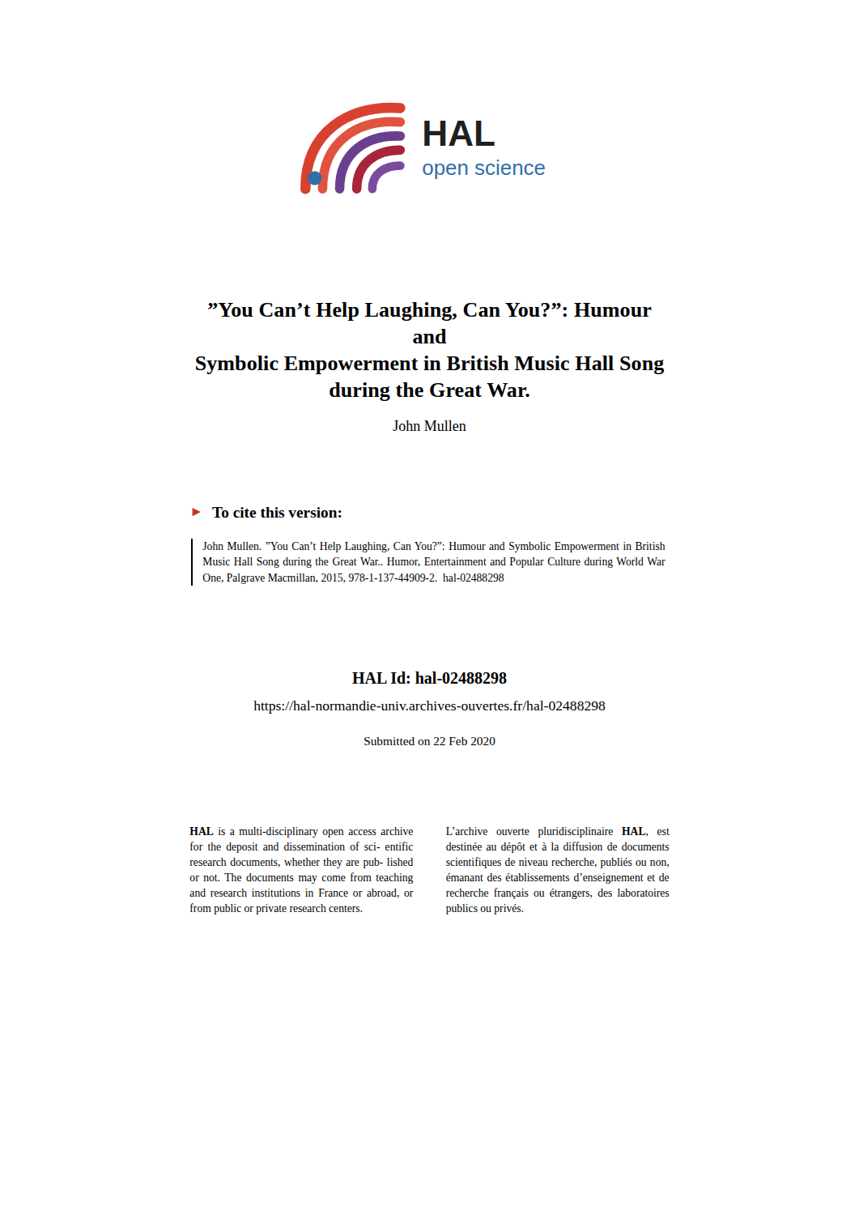HAL open science
”You Can’t Help Laughing, Can You?”: Humour and
Symbolic Empowerment in British Music Hall Song
during the Great War.
John Mullen
►
To cite this version:
John Mullen. ”You Can’t Help Laughing, Can You?”: Humour and Symbolic Empowerment in British Music Hall Song during the Great War.. Humor, Entertainment and Popular Culture during World War One, Palgrave Macmillan, 2015, 978-1-137-44909-2. hal-02488298
HAL Id: hal-02488298
https://hal-normandie-univ.archives-ouvertes.fr/hal-02488298
Submitted on 22 Feb 2020
HAL is a multi-disciplinary open access archive for the deposit and dissemination of sci- entific research documents, whether they are pub- lished or not. The documents may come from teaching and research institutions in France or abroad, or from public or private research centers.
L’archive ouverte pluridisciplinaire HAL, est destinée au dépôt et à la diffusion de documents scientifiques de niveau recherche, publiés ou non, émanant des établissements d’enseignement et de recherche français ou étrangers, des laboratoires publics ou privés.